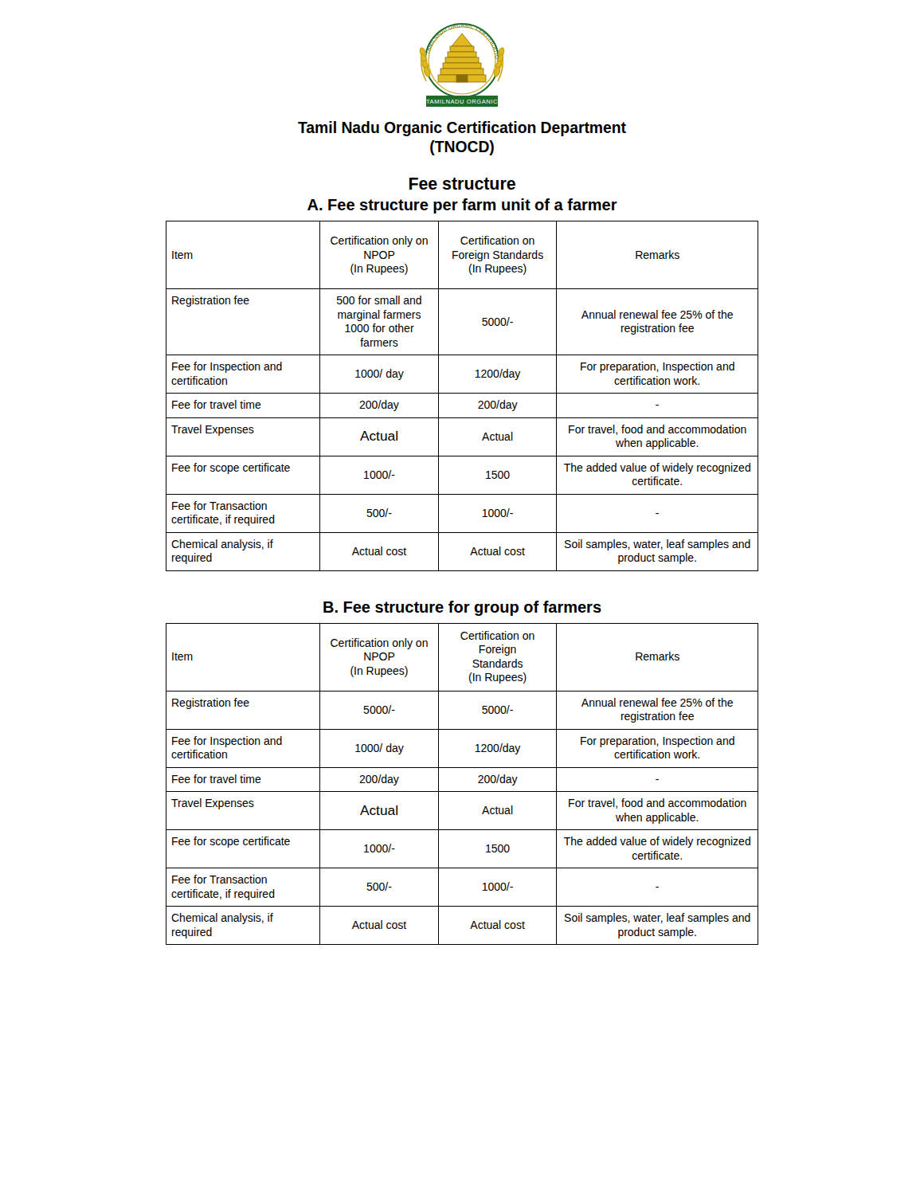TAMILNADU ORGANIC CERTIFICATION DEPARTMENT TAMILNADU ORGANIC
Tamil Nadu Organic Certification Department (TNOCD)
Fee structure
A. Fee structure per farm unit of a farmer
| Item | Certification only on NPOP (In Rupees) | Certification on Foreign Standards (In Rupees) | Remarks |
| --- | --- | --- | --- |
| Registration fee | 500 for small and marginal farmers 1000 for other farmers | 5000/- | Annual renewal fee 25% of the registration fee |
| Fee for Inspection and certification | 1000/ day | 1200/day | For preparation, Inspection and certification work. |
| Fee for travel time | 200/day | 200/day | - |
| Travel Expenses | Actual | Actual | For travel, food and accommodation when applicable. |
| Fee for scope certificate | 1000/- | 1500 | The added value of widely recognized certificate. |
| Fee for Transaction certificate, if required | 500/- | 1000/- | - |
| Chemical analysis, if required | Actual cost | Actual cost | Soil samples, water, leaf samples and product sample. |
B. Fee structure for group of farmers
| Item | Certification only on NPOP (In Rupees) | Certification on Foreign Standards (In Rupees) | Remarks |
| --- | --- | --- | --- |
| Registration fee | 5000/- | 5000/- | Annual renewal fee 25% of the registration fee |
| Fee for Inspection and certification | 1000/ day | 1200/day | For preparation, Inspection and certification work. |
| Fee for travel time | 200/day | 200/day | - |
| Travel Expenses | Actual | Actual | For travel, food and accommodation when applicable. |
| Fee for scope certificate | 1000/- | 1500 | The added value of widely recognized certificate. |
| Fee for Transaction certificate, if required | 500/- | 1000/- | - |
| Chemical analysis, if required | Actual cost | Actual cost | Soil samples, water, leaf samples and product sample. |